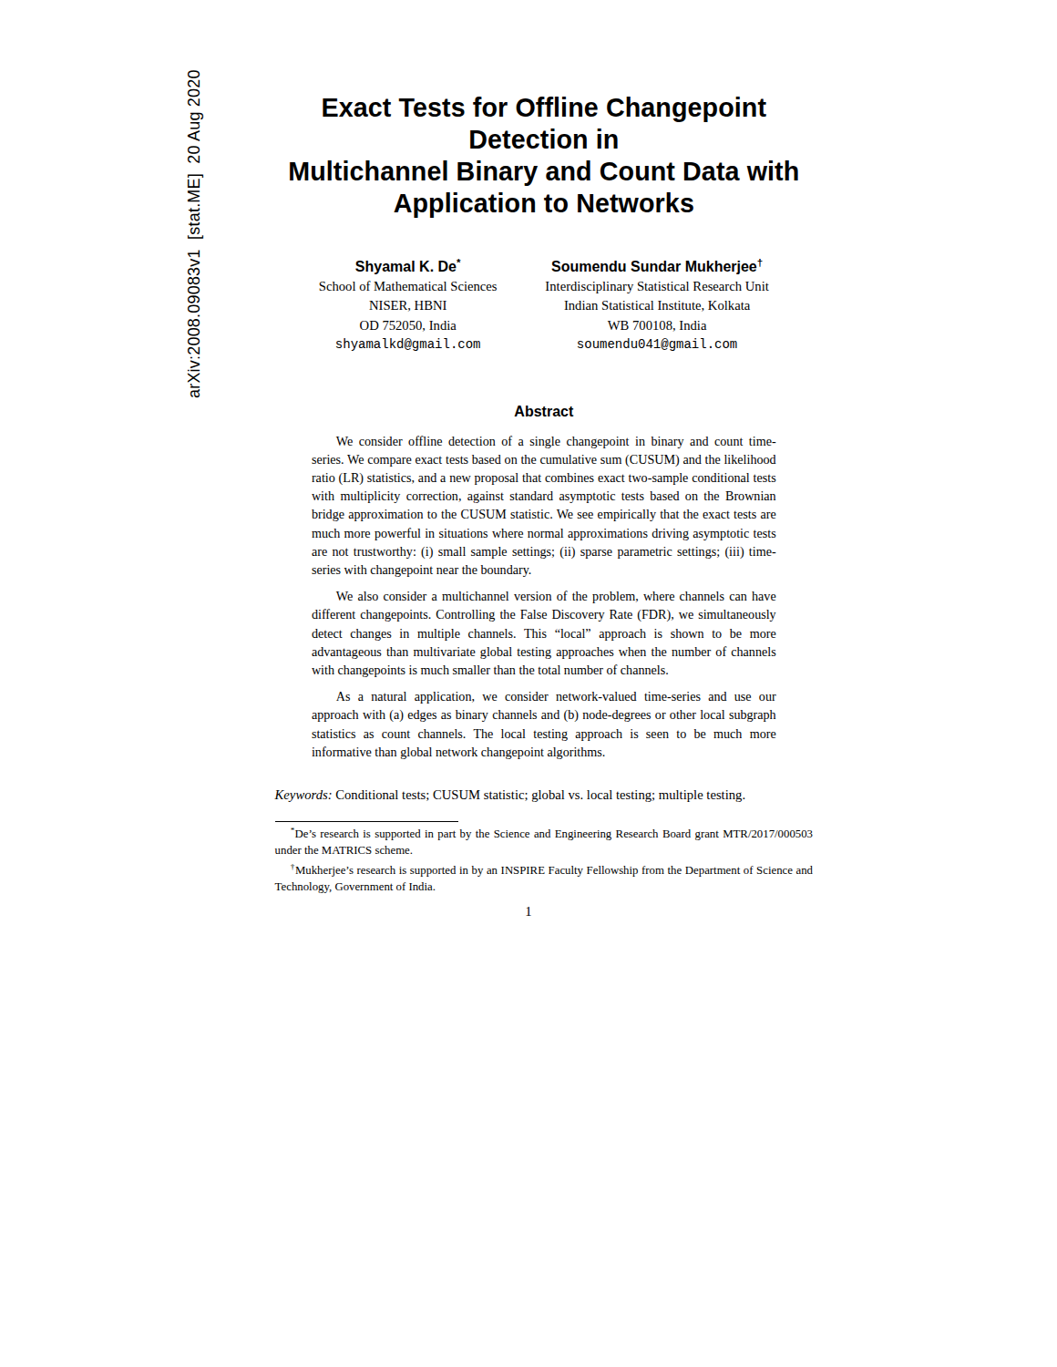arXiv:2008.09083v1 [stat.ME] 20 Aug 2020
Exact Tests for Offline Changepoint Detection in
Multichannel Binary and Count Data with
Application to Networks
Shyamal K. De*
School of Mathematical Sciences
NISER, HBNI
OD 752050, India
shyamalkd@gmail.com
Soumendu Sundar Mukherjee†
Interdisciplinary Statistical Research Unit
Indian Statistical Institute, Kolkata
WB 700108, India
soumendu041@gmail.com
Abstract
We consider offline detection of a single changepoint in binary and count time-series. We compare exact tests based on the cumulative sum (CUSUM) and the likelihood ratio (LR) statistics, and a new proposal that combines exact two-sample conditional tests with multiplicity correction, against standard asymptotic tests based on the Brownian bridge approximation to the CUSUM statistic. We see empirically that the exact tests are much more powerful in situations where normal approximations driving asymptotic tests are not trustworthy: (i) small sample settings; (ii) sparse parametric settings; (iii) time-series with changepoint near the boundary.
We also consider a multichannel version of the problem, where channels can have different changepoints. Controlling the False Discovery Rate (FDR), we simultaneously detect changes in multiple channels. This “local” approach is shown to be more advantageous than multivariate global testing approaches when the number of channels with changepoints is much smaller than the total number of channels.
As a natural application, we consider network-valued time-series and use our approach with (a) edges as binary channels and (b) node-degrees or other local subgraph statistics as count channels. The local testing approach is seen to be much more informative than global network changepoint algorithms.
Keywords: Conditional tests; CUSUM statistic; global vs. local testing; multiple testing.
*De’s research is supported in part by the Science and Engineering Research Board grant MTR/2017/000503 under the MATRICS scheme.
†Mukherjee’s research is supported in by an INSPIRE Faculty Fellowship from the Department of Science and Technology, Government of India.
1